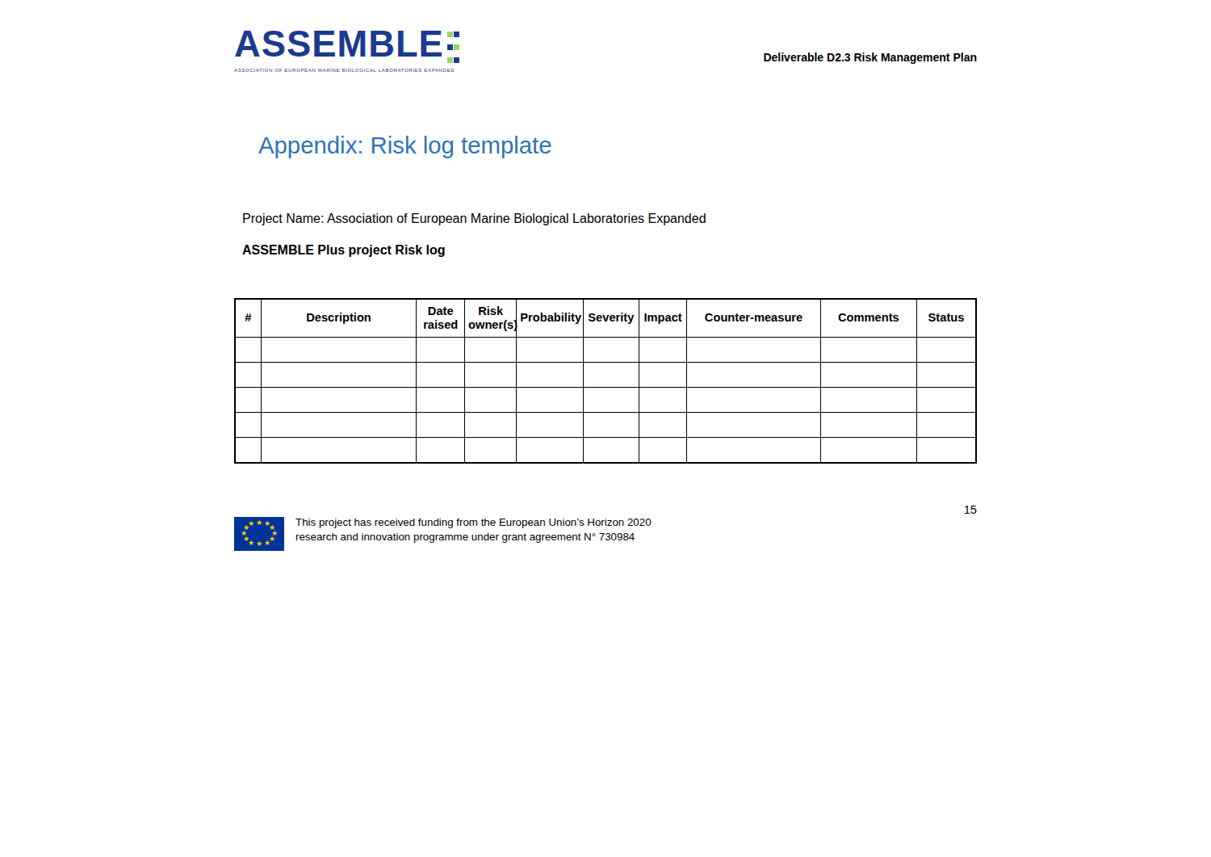ASSEMBLE
ASSOCIATION OF EUROPEAN MARINE BIOLOGICAL LABORATORIES EXPANDED
Deliverable D2.3 Risk Management Plan
Appendix: Risk log template
Project Name: Association of European Marine Biological Laboratories Expanded
ASSEMBLE Plus project Risk log
| # | Description | Date raised | Risk owner(s) | Probability | Severity | Impact | Counter-measure | Comments | Status |
| --- | --- | --- | --- | --- | --- | --- | --- | --- | --- |
15
★ ★ ★ ★ ★ ★ ★ ★ ★ ★ ★ ★
This project has received funding from the European Union’s Horizon 2020
research and innovation programme under grant agreement N° 730984